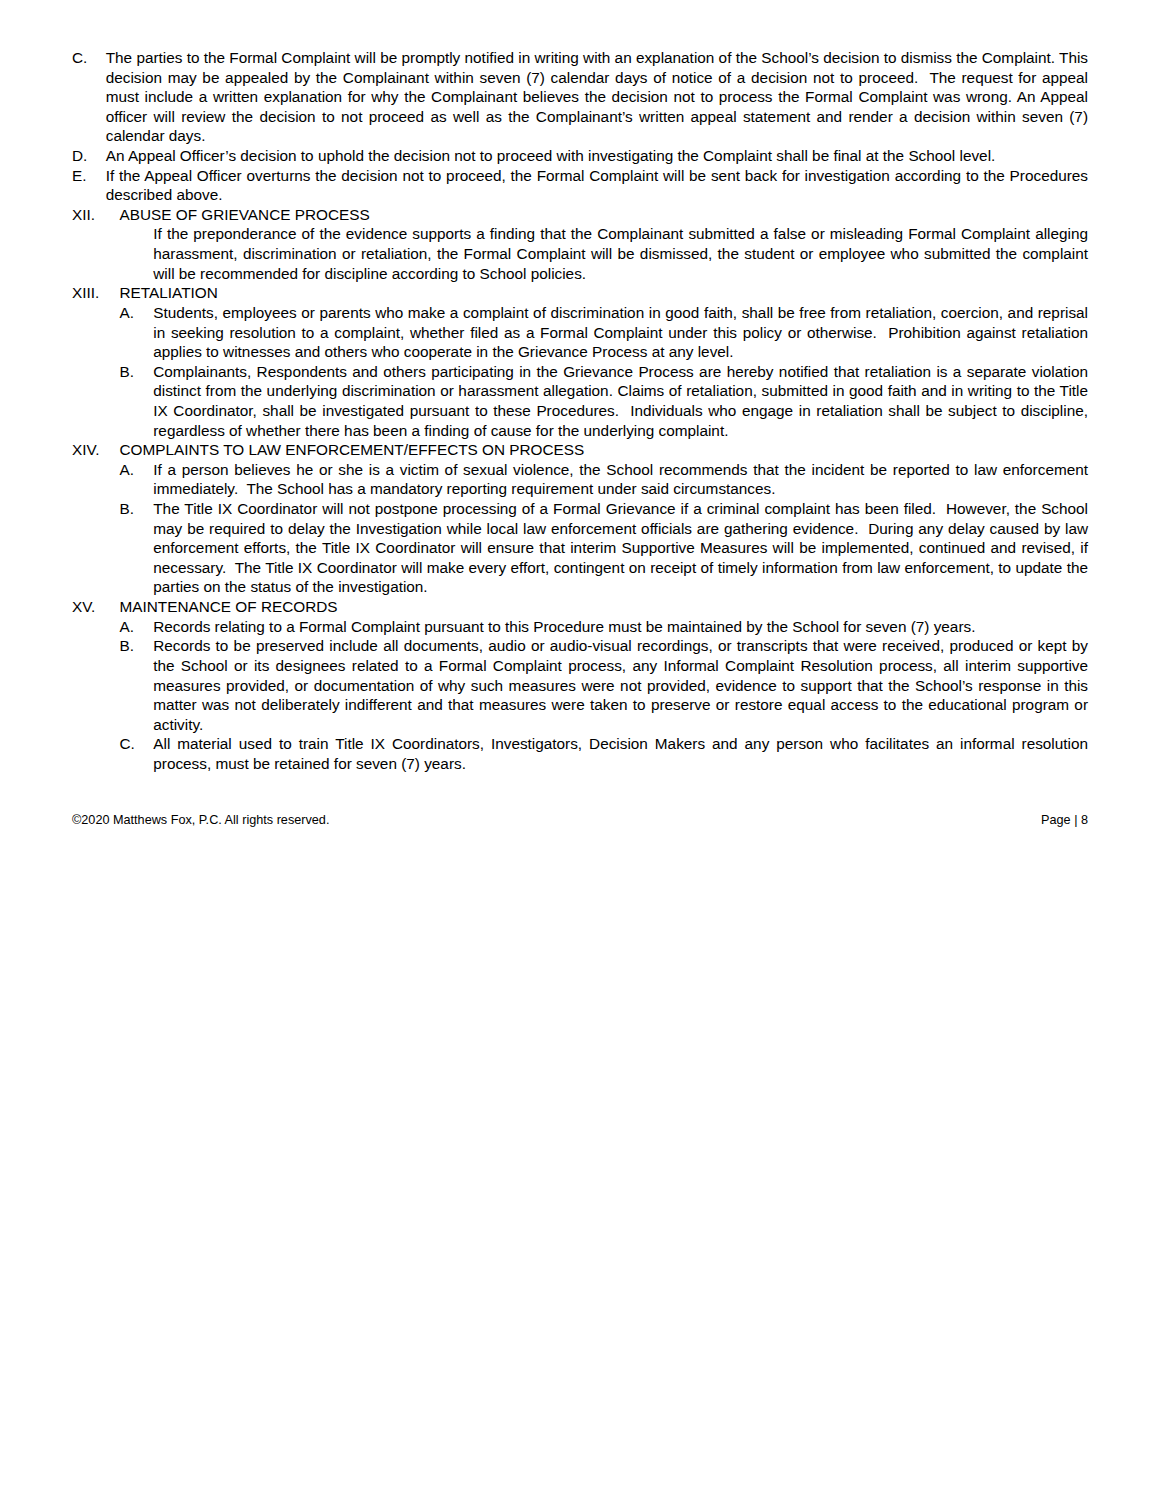C. The parties to the Formal Complaint will be promptly notified in writing with an explanation of the School’s decision to dismiss the Complaint. This decision may be appealed by the Complainant within seven (7) calendar days of notice of a decision not to proceed. The request for appeal must include a written explanation for why the Complainant believes the decision not to process the Formal Complaint was wrong. An Appeal officer will review the decision to not proceed as well as the Complainant’s written appeal statement and render a decision within seven (7) calendar days.
D. An Appeal Officer’s decision to uphold the decision not to proceed with investigating the Complaint shall be final at the School level.
E. If the Appeal Officer overturns the decision not to proceed, the Formal Complaint will be sent back for investigation according to the Procedures described above.
XII. Abuse of Grievance Process
If the preponderance of the evidence supports a finding that the Complainant submitted a false or misleading Formal Complaint alleging harassment, discrimination or retaliation, the Formal Complaint will be dismissed, the student or employee who submitted the complaint will be recommended for discipline according to School policies.
XIII. Retaliation
A. Students, employees or parents who make a complaint of discrimination in good faith, shall be free from retaliation, coercion, and reprisal in seeking resolution to a complaint, whether filed as a Formal Complaint under this policy or otherwise. Prohibition against retaliation applies to witnesses and others who cooperate in the Grievance Process at any level.
B. Complainants, Respondents and others participating in the Grievance Process are hereby notified that retaliation is a separate violation distinct from the underlying discrimination or harassment allegation. Claims of retaliation, submitted in good faith and in writing to the Title IX Coordinator, shall be investigated pursuant to these Procedures. Individuals who engage in retaliation shall be subject to discipline, regardless of whether there has been a finding of cause for the underlying complaint.
XIV. Complaints to Law Enforcement/Effects on Process
A. If a person believes he or she is a victim of sexual violence, the School recommends that the incident be reported to law enforcement immediately. The School has a mandatory reporting requirement under said circumstances.
B. The Title IX Coordinator will not postpone processing of a Formal Grievance if a criminal complaint has been filed. However, the School may be required to delay the Investigation while local law enforcement officials are gathering evidence. During any delay caused by law enforcement efforts, the Title IX Coordinator will ensure that interim Supportive Measures will be implemented, continued and revised, if necessary. The Title IX Coordinator will make every effort, contingent on receipt of timely information from law enforcement, to update the parties on the status of the investigation.
XV. Maintenance of Records
A. Records relating to a Formal Complaint pursuant to this Procedure must be maintained by the School for seven (7) years.
B. Records to be preserved include all documents, audio or audio-visual recordings, or transcripts that were received, produced or kept by the School or its designees related to a Formal Complaint process, any Informal Complaint Resolution process, all interim supportive measures provided, or documentation of why such measures were not provided, evidence to support that the School’s response in this matter was not deliberately indifferent and that measures were taken to preserve or restore equal access to the educational program or activity.
C. All material used to train Title IX Coordinators, Investigators, Decision Makers and any person who facilitates an informal resolution process, must be retained for seven (7) years.
©2020 Matthews Fox, P.C. All rights reserved. Page | 8